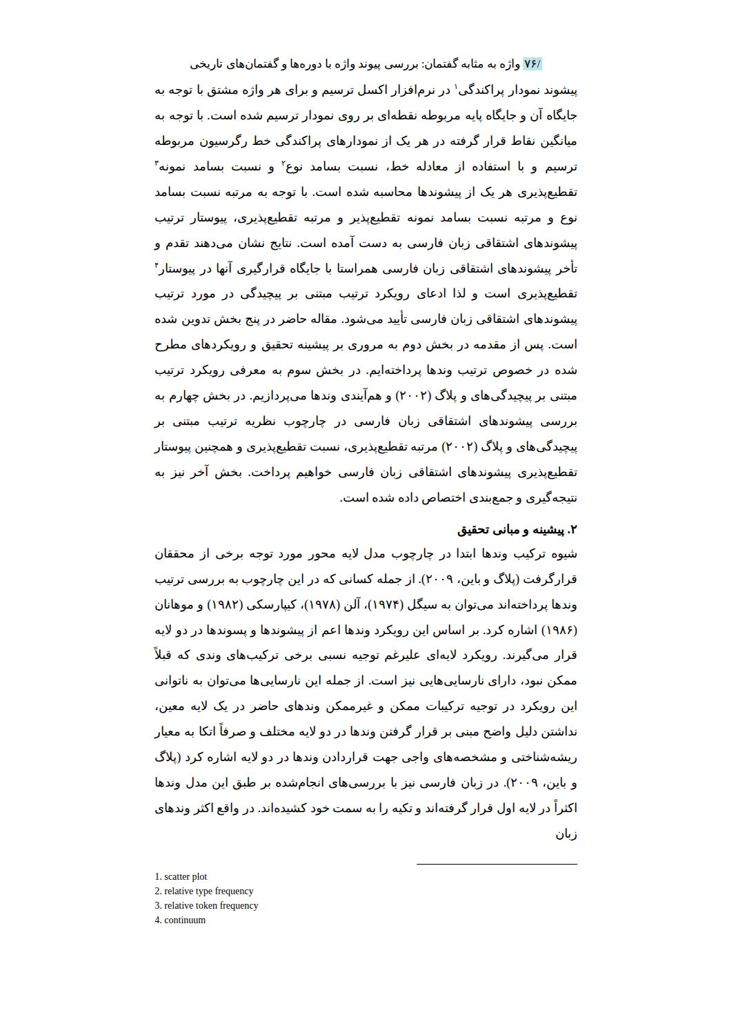/۷۶ واژه به مثابه گفتمان: بررسی پیوند واژه با دوره‌ها و گفتمان‌های تاریخی
پیشوند نمودار پراکندگی۱ در نرم‌افزار اکسل ترسیم و برای هر واژه مشتق با توجه به جایگاه آن و جایگاه پایه مربوطه نقطه‌ای بر روی نمودار ترسیم شده است. با توجه به میانگین نقاط قرار گرفته در هر یک از نمودارهای پراکندگی خط رگرسیون مربوطه ترسیم و با استفاده از معادله خط، نسبت بسامد نوع۲ و نسبت بسامد نمونه۳ تقطیع‌پذیری هر یک از پیشوندها محاسبه شده است. با توجه به مرتبه نسبت بسامد نوع و مرتبه نسبت بسامد نمونه تقطیع‌پذیر و مرتبه تقطیع‌پذیری، پیوستار ترتیب پیشوندهای اشتقاقی زبان فارسی به دست آمده است. نتایج نشان می‌دهند تقدم و تأخر پیشوندهای اشتقاقی زبان فارسی همراستا با جایگاه قرارگیری آنها در پیوستار۴ تقطیع‌پذیری است و لذا ادعای رویکرد ترتیب مبتنی بر پیچیدگی در مورد ترتیب پیشوندهای اشتقاقی زبان فارسی تأیید می‌شود. مقاله حاضر در پنج بخش تدوین شده است. پس از مقدمه در بخش دوم به مروری بر پیشینه تحقیق و رویکردهای مطرح شده در خصوص ترتیب وندها پرداخته‌ایم. در بخش سوم به معرفی رویکرد ترتیب مبتنی بر پیچیدگی‌های و پلاگ (۲۰۰۲) و هم‌آیندی وندها می‌پردازیم. در بخش چهارم به بررسی پیشوندهای اشتقاقی زبان فارسی در چارچوب نظریه ترتیب مبتنی بر پیچیدگی‌های و پلاگ (۲۰۰۲) مرتبه تقطیع‌پذیری، نسبت تقطیع‌پذیری و همچنین پیوستار تقطیع‌پذیری پیشوندهای اشتقاقی زبان فارسی خواهیم پرداخت. بخش آخر نیز به نتیجه‌گیری و جمع‌بندی اختصاص داده شده است.
۲. پیشینه و مبانی تحقیق
شیوه ترکیب وندها ابتدا در چارچوب مدل لایه محور مورد توجه برخی از محققان قرارگرفت (پلاگ و باین، ۲۰۰۹). از جمله کسانی که در این چارچوب به بررسی ترتیب وندها پرداخته‌اند می‌توان به سیگل (۱۹۷۴)، آلن (۱۹۷۸)، کیپارسکی (۱۹۸۲) و موهانان (۱۹۸۶) اشاره کرد. بر اساس این رویکرد وندها اعم از پیشوندها و پسوندها در دو لایه قرار می‌گیرند. رویکرد لایه‌ای علیرغم توجیه نسبی برخی ترکیب‌های وندی که قبلاً ممکن نبود، دارای نارسایی‌هایی نیز است. از جمله این نارسایی‌ها می‌توان به ناتوانی این رویکرد در توجیه ترکیبات ممکن و غیرممکن وندهای حاضر در یک لایه معین، نداشتن دلیل واضح مبنی بر قرار گرفتن وندها در دو لایه مختلف و صرفاً اتکا به معیار ریشه‌شناختی و مشخصه‌های واجی جهت قراردادن وندها در دو لایه اشاره کرد (پلاگ و باین، ۲۰۰۹). در زبان فارسی نیز با بررسی‌های انجام‌شده بر طبق این مدل وندها اکثراً در لایه اول قرار گرفته‌اند و تکیه را به سمت خود کشیده‌اند. در واقع اکثر وندهای زبان
1. scatter plot
2. relative type frequency
3. relative token frequency
4. continuum